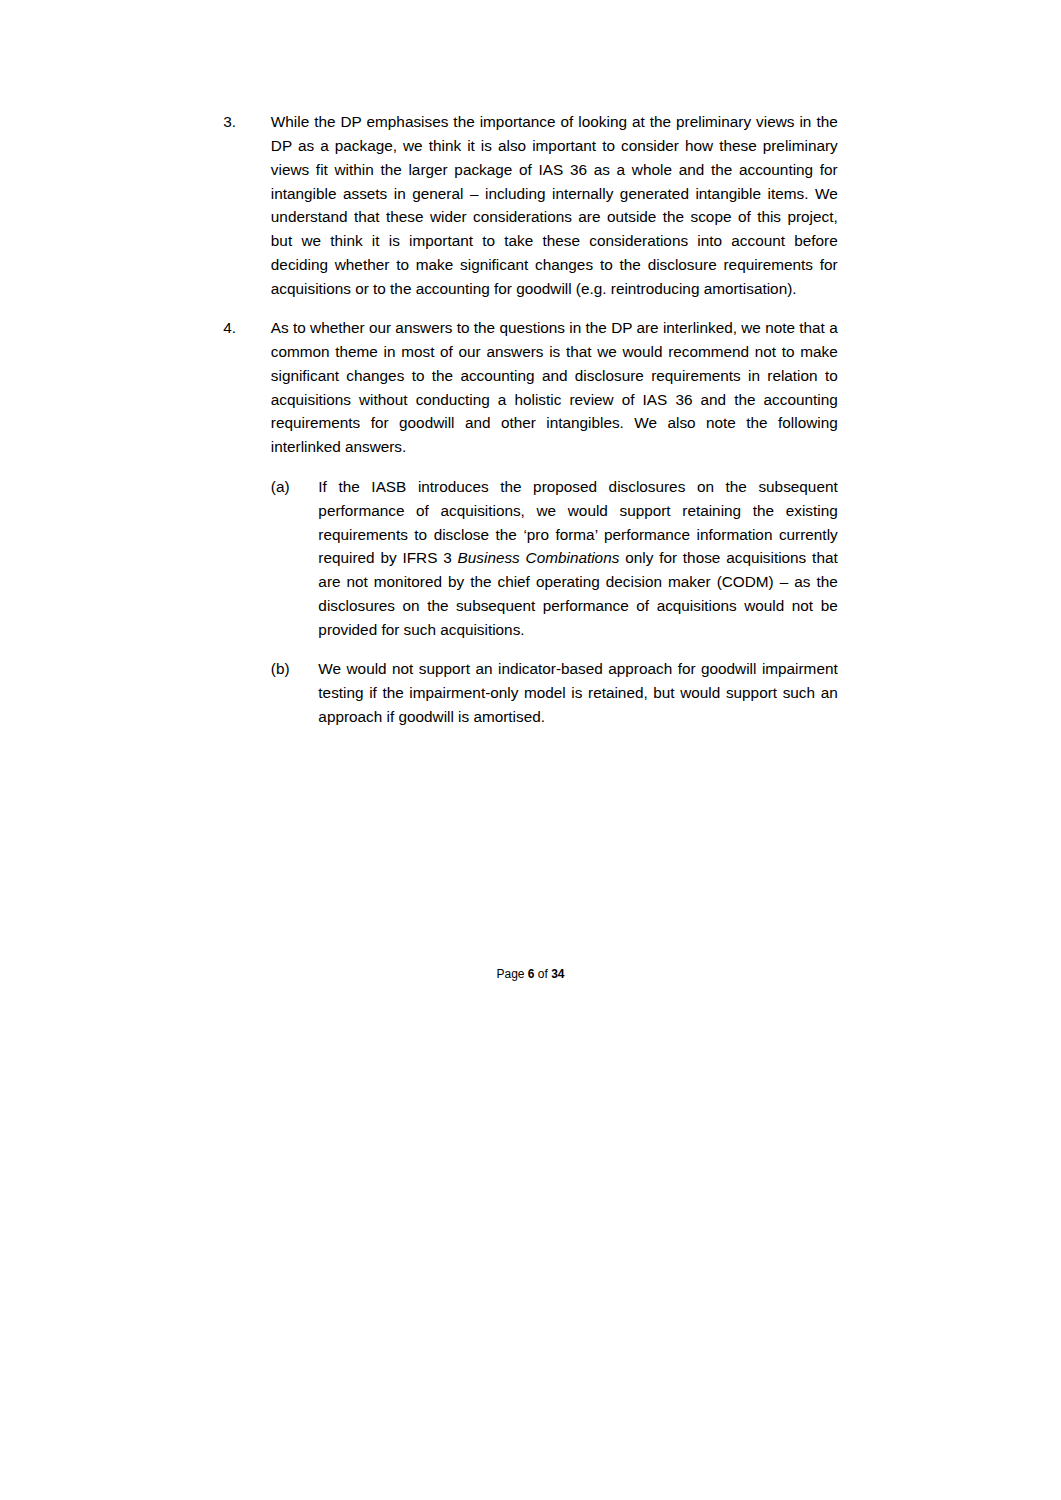3.
While the DP emphasises the importance of looking at the preliminary views in the DP as a package, we think it is also important to consider how these preliminary views fit within the larger package of IAS 36 as a whole and the accounting for intangible assets in general – including internally generated intangible items. We understand that these wider considerations are outside the scope of this project, but we think it is important to take these considerations into account before deciding whether to make significant changes to the disclosure requirements for acquisitions or to the accounting for goodwill (e.g. reintroducing amortisation).
4.
As to whether our answers to the questions in the DP are interlinked, we note that a common theme in most of our answers is that we would recommend not to make significant changes to the accounting and disclosure requirements in relation to acquisitions without conducting a holistic review of IAS 36 and the accounting requirements for goodwill and other intangibles. We also note the following interlinked answers.
(a)
If the IASB introduces the proposed disclosures on the subsequent performance of acquisitions, we would support retaining the existing requirements to disclose the ‘pro forma’ performance information currently required by IFRS 3 Business Combinations only for those acquisitions that are not monitored by the chief operating decision maker (CODM) – as the disclosures on the subsequent performance of acquisitions would not be provided for such acquisitions.
(b)
We would not support an indicator-based approach for goodwill impairment testing if the impairment-only model is retained, but would support such an approach if goodwill is amortised.
Page 6 of 34